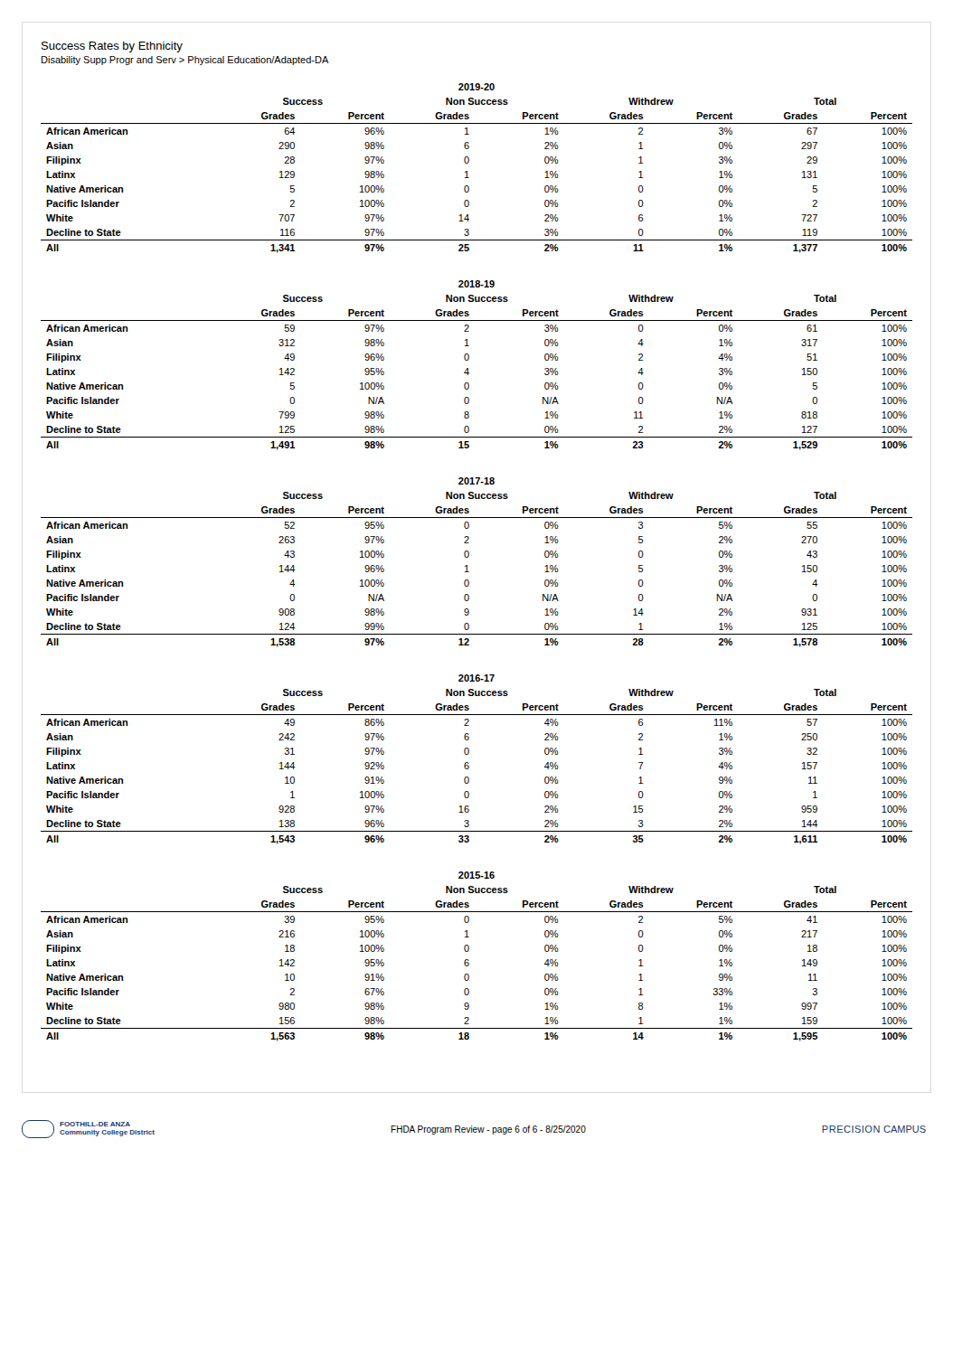Success Rates by Ethnicity
Disability Supp Progr and Serv > Physical Education/Adapted-DA
2019-20
| | Success | Non Success | Withdrew | Total |
| --- | --- | --- | --- | --- |
| | Grades | Percent | Grades | Percent | Grades | Percent | Grades | Percent |
| African American | 64 | 96% | 1 | 1% | 2 | 3% | 67 | 100% |
| Asian | 290 | 98% | 6 | 2% | 1 | 0% | 297 | 100% |
| Filipinx | 28 | 97% | 0 | 0% | 1 | 3% | 29 | 100% |
| Latinx | 129 | 98% | 1 | 1% | 1 | 1% | 131 | 100% |
| Native American | 5 | 100% | 0 | 0% | 0 | 0% | 5 | 100% |
| Pacific Islander | 2 | 100% | 0 | 0% | 0 | 0% | 2 | 100% |
| White | 707 | 97% | 14 | 2% | 6 | 1% | 727 | 100% |
| Decline to State | 116 | 97% | 3 | 3% | 0 | 0% | 119 | 100% |
| All | 1,341 | 97% | 25 | 2% | 11 | 1% | 1,377 | 100% |
2018-19
| | Success | Non Success | Withdrew | Total |
| --- | --- | --- | --- | --- |
| | Grades | Percent | Grades | Percent | Grades | Percent | Grades | Percent |
| African American | 59 | 97% | 2 | 3% | 0 | 0% | 61 | 100% |
| Asian | 312 | 98% | 1 | 0% | 4 | 1% | 317 | 100% |
| Filipinx | 49 | 96% | 0 | 0% | 2 | 4% | 51 | 100% |
| Latinx | 142 | 95% | 4 | 3% | 4 | 3% | 150 | 100% |
| Native American | 5 | 100% | 0 | 0% | 0 | 0% | 5 | 100% |
| Pacific Islander | 0 | N/A | 0 | N/A | 0 | N/A | 0 | 100% |
| White | 799 | 98% | 8 | 1% | 11 | 1% | 818 | 100% |
| Decline to State | 125 | 98% | 0 | 0% | 2 | 2% | 127 | 100% |
| All | 1,491 | 98% | 15 | 1% | 23 | 2% | 1,529 | 100% |
2017-18
| | Success | Non Success | Withdrew | Total |
| --- | --- | --- | --- | --- |
| | Grades | Percent | Grades | Percent | Grades | Percent | Grades | Percent |
| African American | 52 | 95% | 0 | 0% | 3 | 5% | 55 | 100% |
| Asian | 263 | 97% | 2 | 1% | 5 | 2% | 270 | 100% |
| Filipinx | 43 | 100% | 0 | 0% | 0 | 0% | 43 | 100% |
| Latinx | 144 | 96% | 1 | 1% | 5 | 3% | 150 | 100% |
| Native American | 4 | 100% | 0 | 0% | 0 | 0% | 4 | 100% |
| Pacific Islander | 0 | N/A | 0 | N/A | 0 | N/A | 0 | 100% |
| White | 908 | 98% | 9 | 1% | 14 | 2% | 931 | 100% |
| Decline to State | 124 | 99% | 0 | 0% | 1 | 1% | 125 | 100% |
| All | 1,538 | 97% | 12 | 1% | 28 | 2% | 1,578 | 100% |
2016-17
| | Success | Non Success | Withdrew | Total |
| --- | --- | --- | --- | --- |
| | Grades | Percent | Grades | Percent | Grades | Percent | Grades | Percent |
| African American | 49 | 86% | 2 | 4% | 6 | 11% | 57 | 100% |
| Asian | 242 | 97% | 6 | 2% | 2 | 1% | 250 | 100% |
| Filipinx | 31 | 97% | 0 | 0% | 1 | 3% | 32 | 100% |
| Latinx | 144 | 92% | 6 | 4% | 7 | 4% | 157 | 100% |
| Native American | 10 | 91% | 0 | 0% | 1 | 9% | 11 | 100% |
| Pacific Islander | 1 | 100% | 0 | 0% | 0 | 0% | 1 | 100% |
| White | 928 | 97% | 16 | 2% | 15 | 2% | 959 | 100% |
| Decline to State | 138 | 96% | 3 | 2% | 3 | 2% | 144 | 100% |
| All | 1,543 | 96% | 33 | 2% | 35 | 2% | 1,611 | 100% |
2015-16
| | Success | Non Success | Withdrew | Total |
| --- | --- | --- | --- | --- |
| | Grades | Percent | Grades | Percent | Grades | Percent | Grades | Percent |
| African American | 39 | 95% | 0 | 0% | 2 | 5% | 41 | 100% |
| Asian | 216 | 100% | 1 | 0% | 0 | 0% | 217 | 100% |
| Filipinx | 18 | 100% | 0 | 0% | 0 | 0% | 18 | 100% |
| Latinx | 142 | 95% | 6 | 4% | 1 | 1% | 149 | 100% |
| Native American | 10 | 91% | 0 | 0% | 1 | 9% | 11 | 100% |
| Pacific Islander | 2 | 67% | 0 | 0% | 1 | 33% | 3 | 100% |
| White | 980 | 98% | 9 | 1% | 8 | 1% | 997 | 100% |
| Decline to State | 156 | 98% | 2 | 1% | 1 | 1% | 159 | 100% |
| All | 1,563 | 98% | 18 | 1% | 14 | 1% | 1,595 | 100% |
FOOTHILL-DE ANZA
Community College District
FHDA Program Review - page 6 of 6 - 8/25/2020
PRECISION CAMPUS